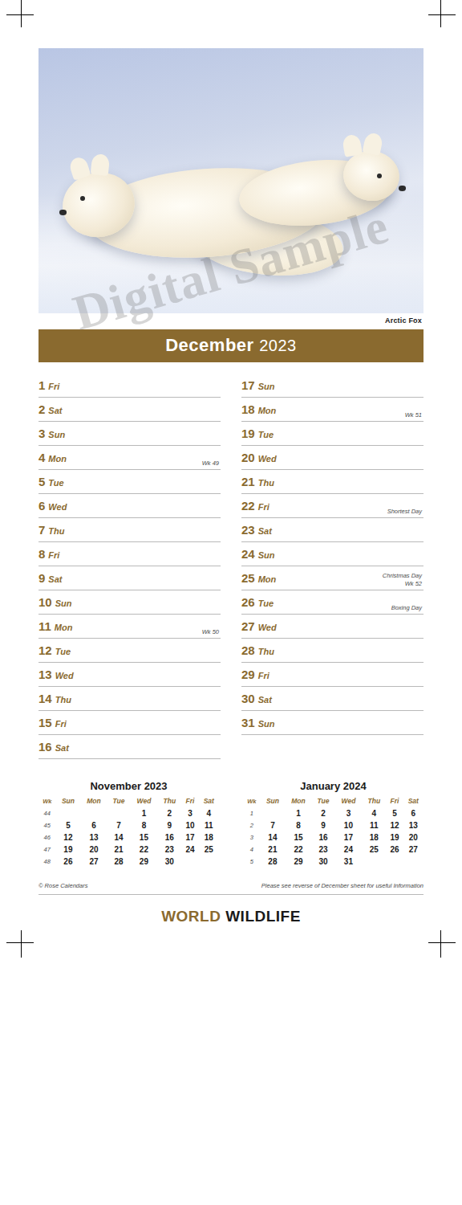Arctic Fox
December 2023
1 Fri
2 Sat
3 Sun
4 Mon Wk 49
5 Tue
6 Wed
7 Thu
8 Fri
9 Sat
10 Sun
11 Mon Wk 50
12 Tue
13 Wed
14 Thu
15 Fri
16 Sat
17 Sun
18 Mon Wk 51
19 Tue
20 Wed
21 Thu
22 Fri Shortest Day
23 Sat
24 Sun
25 Mon Christmas Day
Wk 52
26 Tue Boxing Day
27 Wed
28 Thu
29 Fri
30 Sat
31 Sun
November 2023
| Wk | Sun | Mon | Tue | Wed | Thu | Fri | Sat |
| --- | --- | --- | --- | --- | --- | --- | --- |
| 44 | | | | 1 | 2 | 3 | 4 |
| 45 | 5 | 6 | 7 | 8 | 9 | 10 | 11 |
| 46 | 12 | 13 | 14 | 15 | 16 | 17 | 18 |
| 47 | 19 | 20 | 21 | 22 | 23 | 24 | 25 |
| 48 | 26 | 27 | 28 | 29 | 30 | | |
January 2024
| Wk | Sun | Mon | Tue | Wed | Thu | Fri | Sat |
| --- | --- | --- | --- | --- | --- | --- | --- |
| 1 | | 1 | 2 | 3 | 4 | 5 | 6 |
| 2 | 7 | 8 | 9 | 10 | 11 | 12 | 13 |
| 3 | 14 | 15 | 16 | 17 | 18 | 19 | 20 |
| 4 | 21 | 22 | 23 | 24 | 25 | 26 | 27 |
| 5 | 28 | 29 | 30 | 31 | | | |
© Rose Calendars Please see reverse of December sheet for useful Information
WORLD WILDLIFE
Digital Sample